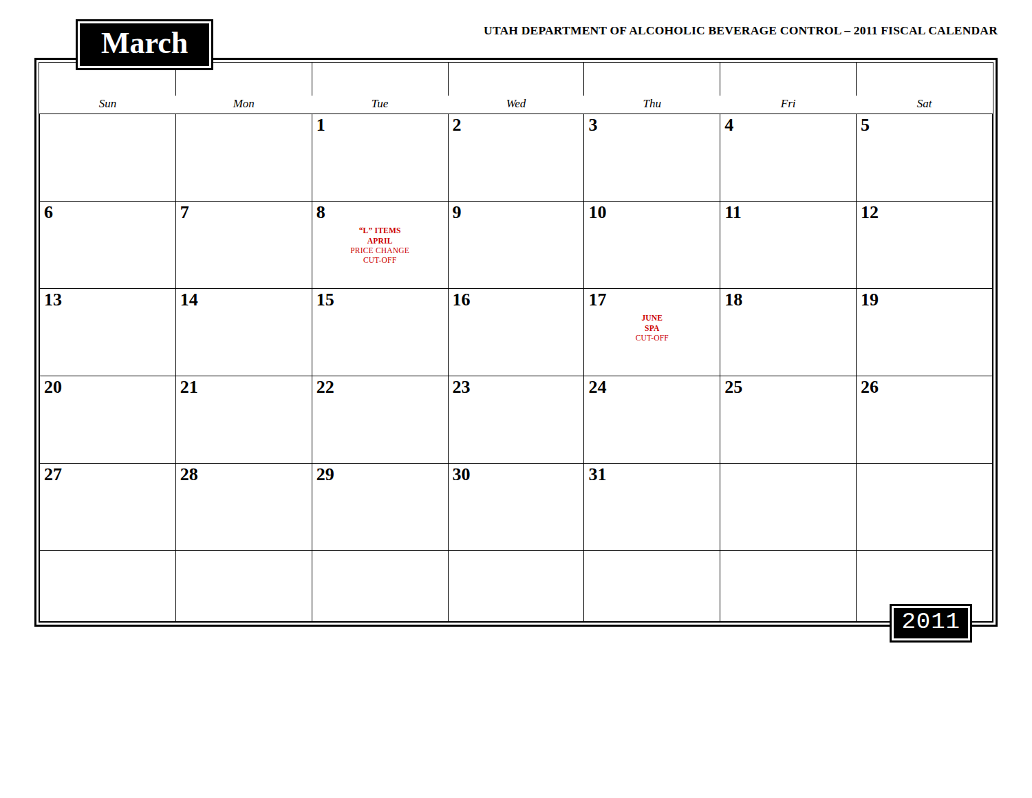March
UTAH DEPARTMENT OF ALCOHOLIC BEVERAGE CONTROL – 2011 FISCAL CALENDAR
| Sun | Mon | Tue | Wed | Thu | Fri | Sat |
| --- | --- | --- | --- | --- | --- | --- |
| | | 1 | 2 | 3 | 4 | 5 |
| 6 | 7 | 8 “L” ITEMS APRIL PRICE CHANGE CUT-OFF | 9 | 10 | 11 | 12 |
| 13 | 14 | 15 | 16 | 17 JUNE SPA CUT-OFF | 18 | 19 |
| 20 | 21 | 22 | 23 | 24 | 25 | 26 |
| 27 | 28 | 29 | 30 | 31 | | |
2011